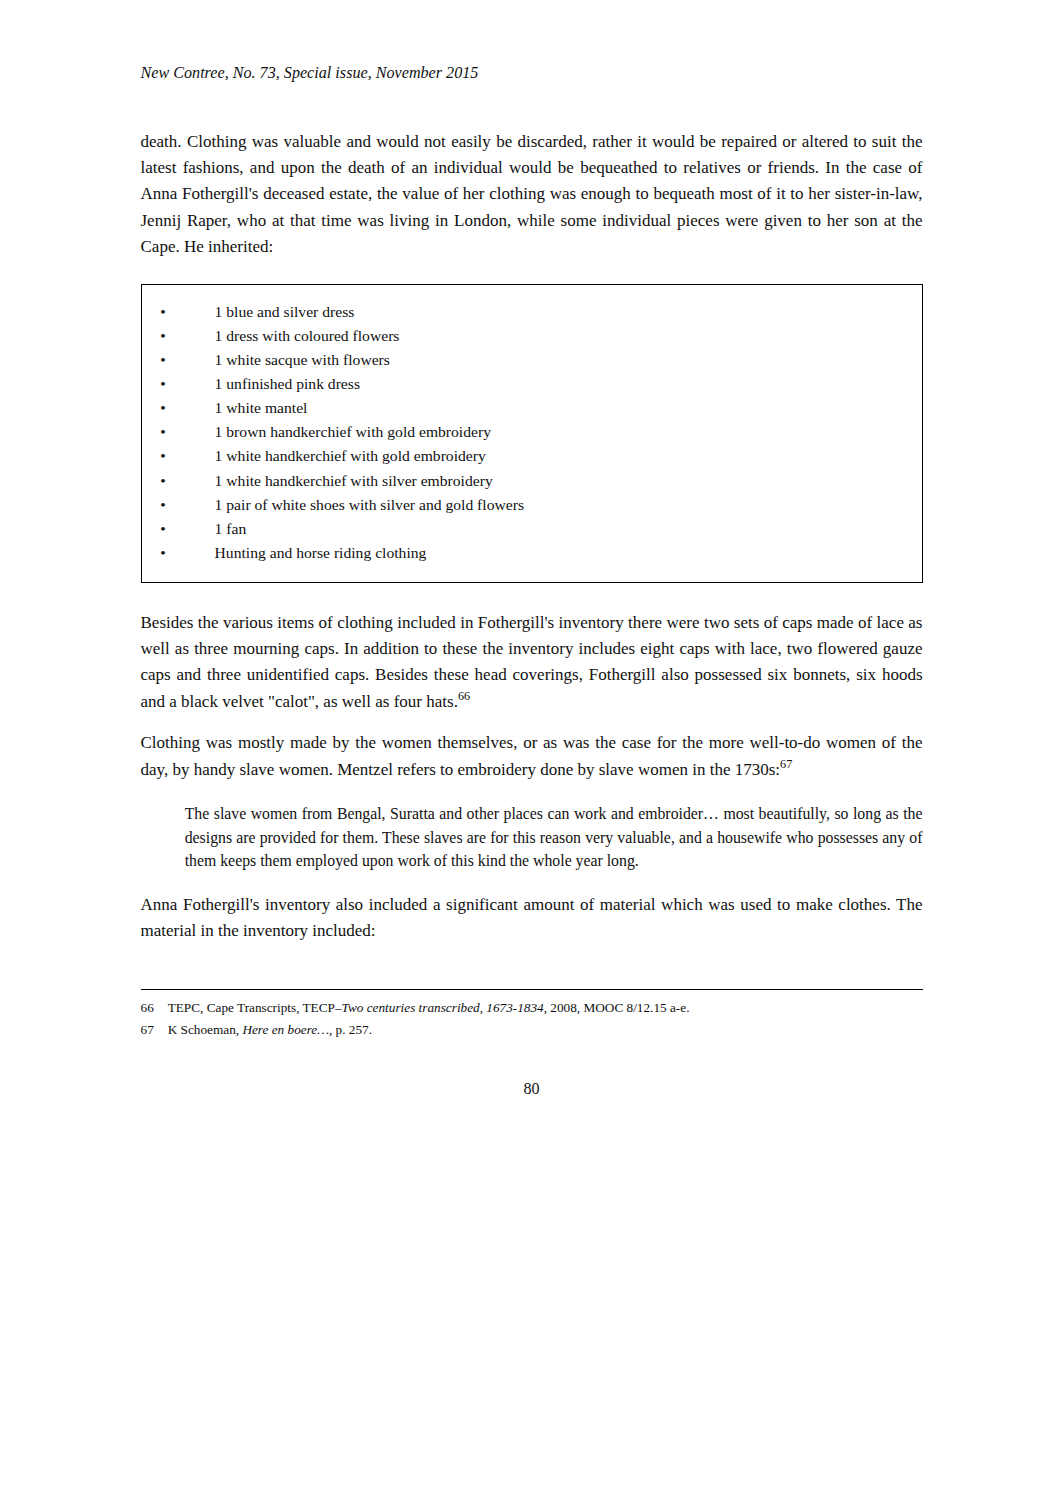New Contree, No. 73, Special issue, November 2015
death. Clothing was valuable and would not easily be discarded, rather it would be repaired or altered to suit the latest fashions, and upon the death of an individual would be bequeathed to relatives or friends. In the case of Anna Fothergill's deceased estate, the value of her clothing was enough to bequeath most of it to her sister-in-law, Jennij Raper, who at that time was living in London, while some individual pieces were given to her son at the Cape. He inherited:
•1 blue and silver dress
•1 dress with coloured flowers
•1 white sacque with flowers
•1 unfinished pink dress
•1 white mantel
•1 brown handkerchief with gold embroidery
•1 white handkerchief with gold embroidery
•1 white handkerchief with silver embroidery
•1 pair of white shoes with silver and gold flowers
•1 fan
•Hunting and horse riding clothing
Besides the various items of clothing included in Fothergill's inventory there were two sets of caps made of lace as well as three mourning caps. In addition to these the inventory includes eight caps with lace, two flowered gauze caps and three unidentified caps. Besides these head coverings, Fothergill also possessed six bonnets, six hoods and a black velvet "calot", as well as four hats.66
Clothing was mostly made by the women themselves, or as was the case for the more well-to-do women of the day, by handy slave women. Mentzel refers to embroidery done by slave women in the 1730s:67
The slave women from Bengal, Suratta and other places can work and embroider… most beautifully, so long as the designs are provided for them. These slaves are for this reason very valuable, and a housewife who possesses any of them keeps them employed upon work of this kind the whole year long.
Anna Fothergill's inventory also included a significant amount of material which was used to make clothes. The material in the inventory included:
66 TEPC, Cape Transcripts, TECP–Two centuries transcribed, 1673-1834, 2008, MOOC 8/12.15 a-e.
67 K Schoeman, Here en boere…, p. 257.
80